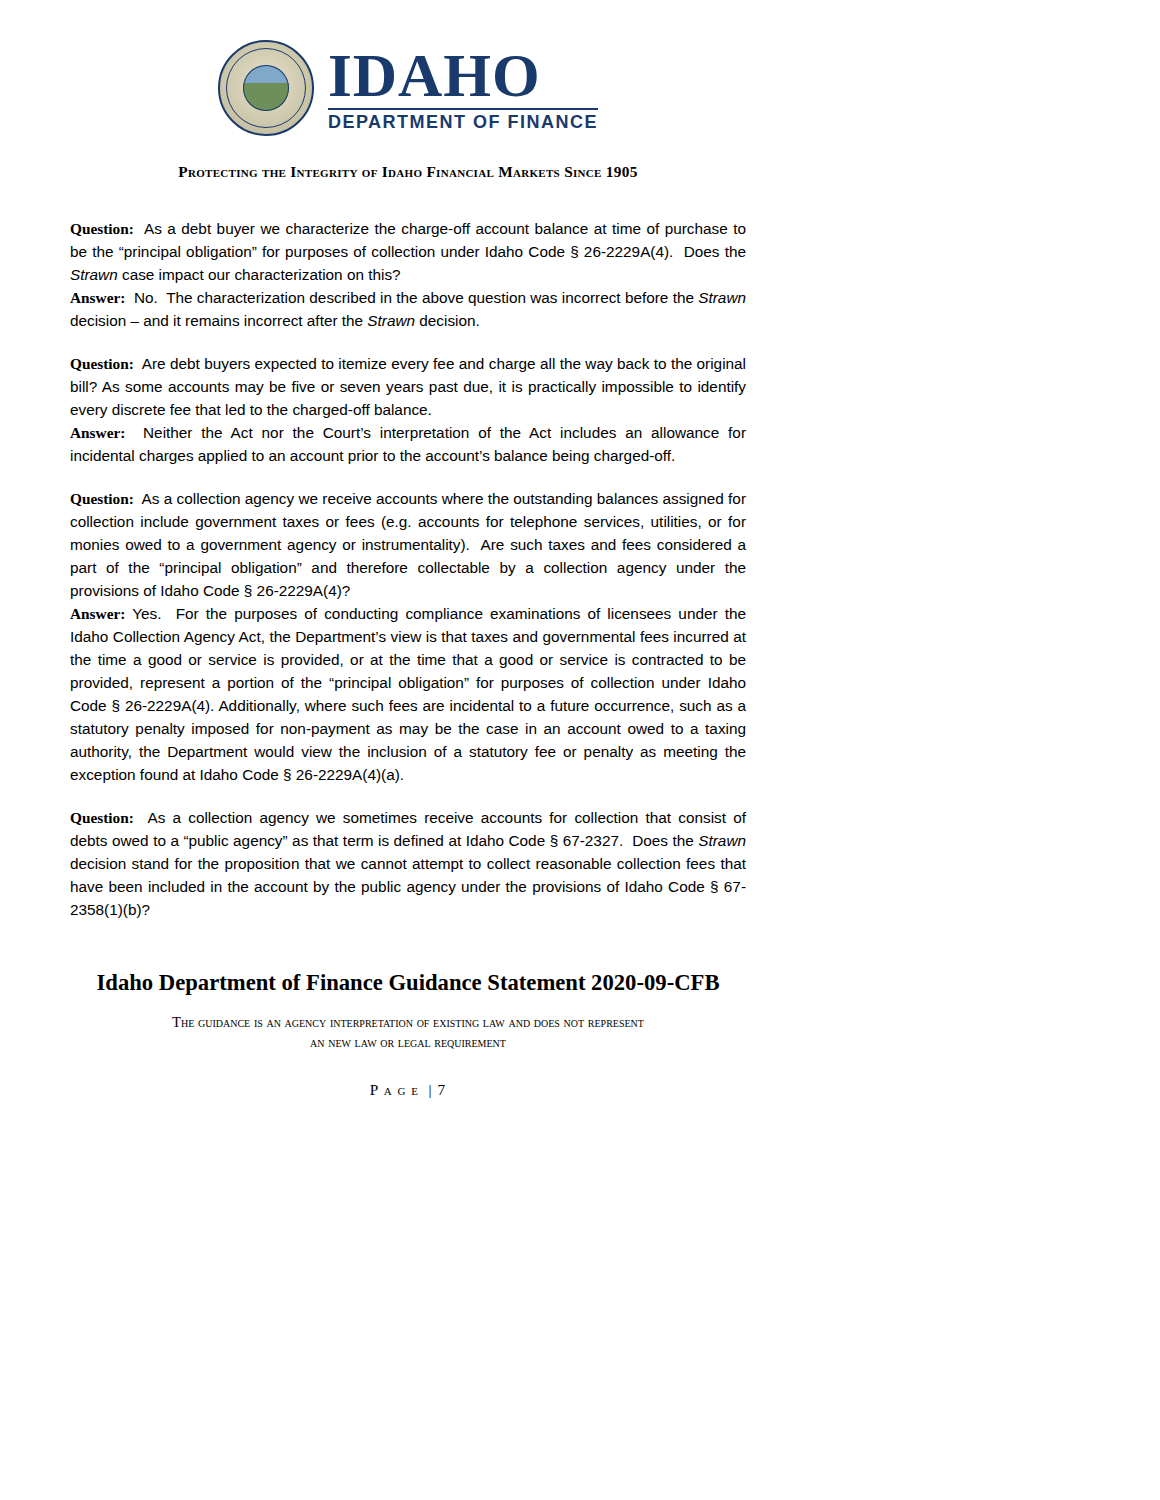IDAHO DEPARTMENT OF FINANCE
Protecting the Integrity of Idaho Financial Markets Since 1905
Question: As a debt buyer we characterize the charge-off account balance at time of purchase to be the “principal obligation” for purposes of collection under Idaho Code § 26-2229A(4). Does the Strawn case impact our characterization on this?
Answer: No. The characterization described in the above question was incorrect before the Strawn decision – and it remains incorrect after the Strawn decision.
Question: Are debt buyers expected to itemize every fee and charge all the way back to the original bill? As some accounts may be five or seven years past due, it is practically impossible to identify every discrete fee that led to the charged-off balance.
Answer: Neither the Act nor the Court’s interpretation of the Act includes an allowance for incidental charges applied to an account prior to the account’s balance being charged-off.
Question: As a collection agency we receive accounts where the outstanding balances assigned for collection include government taxes or fees (e.g. accounts for telephone services, utilities, or for monies owed to a government agency or instrumentality). Are such taxes and fees considered a part of the “principal obligation” and therefore collectable by a collection agency under the provisions of Idaho Code § 26-2229A(4)?
Answer: Yes. For the purposes of conducting compliance examinations of licensees under the Idaho Collection Agency Act, the Department’s view is that taxes and governmental fees incurred at the time a good or service is provided, or at the time that a good or service is contracted to be provided, represent a portion of the “principal obligation” for purposes of collection under Idaho Code § 26-2229A(4). Additionally, where such fees are incidental to a future occurrence, such as a statutory penalty imposed for non-payment as may be the case in an account owed to a taxing authority, the Department would view the inclusion of a statutory fee or penalty as meeting the exception found at Idaho Code § 26-2229A(4)(a).
Question: As a collection agency we sometimes receive accounts for collection that consist of debts owed to a “public agency” as that term is defined at Idaho Code § 67-2327. Does the Strawn decision stand for the proposition that we cannot attempt to collect reasonable collection fees that have been included in the account by the public agency under the provisions of Idaho Code § 67-2358(1)(b)?
Idaho Department of Finance Guidance Statement 2020-09-CFB
The guidance is an agency interpretation of existing law and does not represent
an new law or legal requirement
P a g e | 7